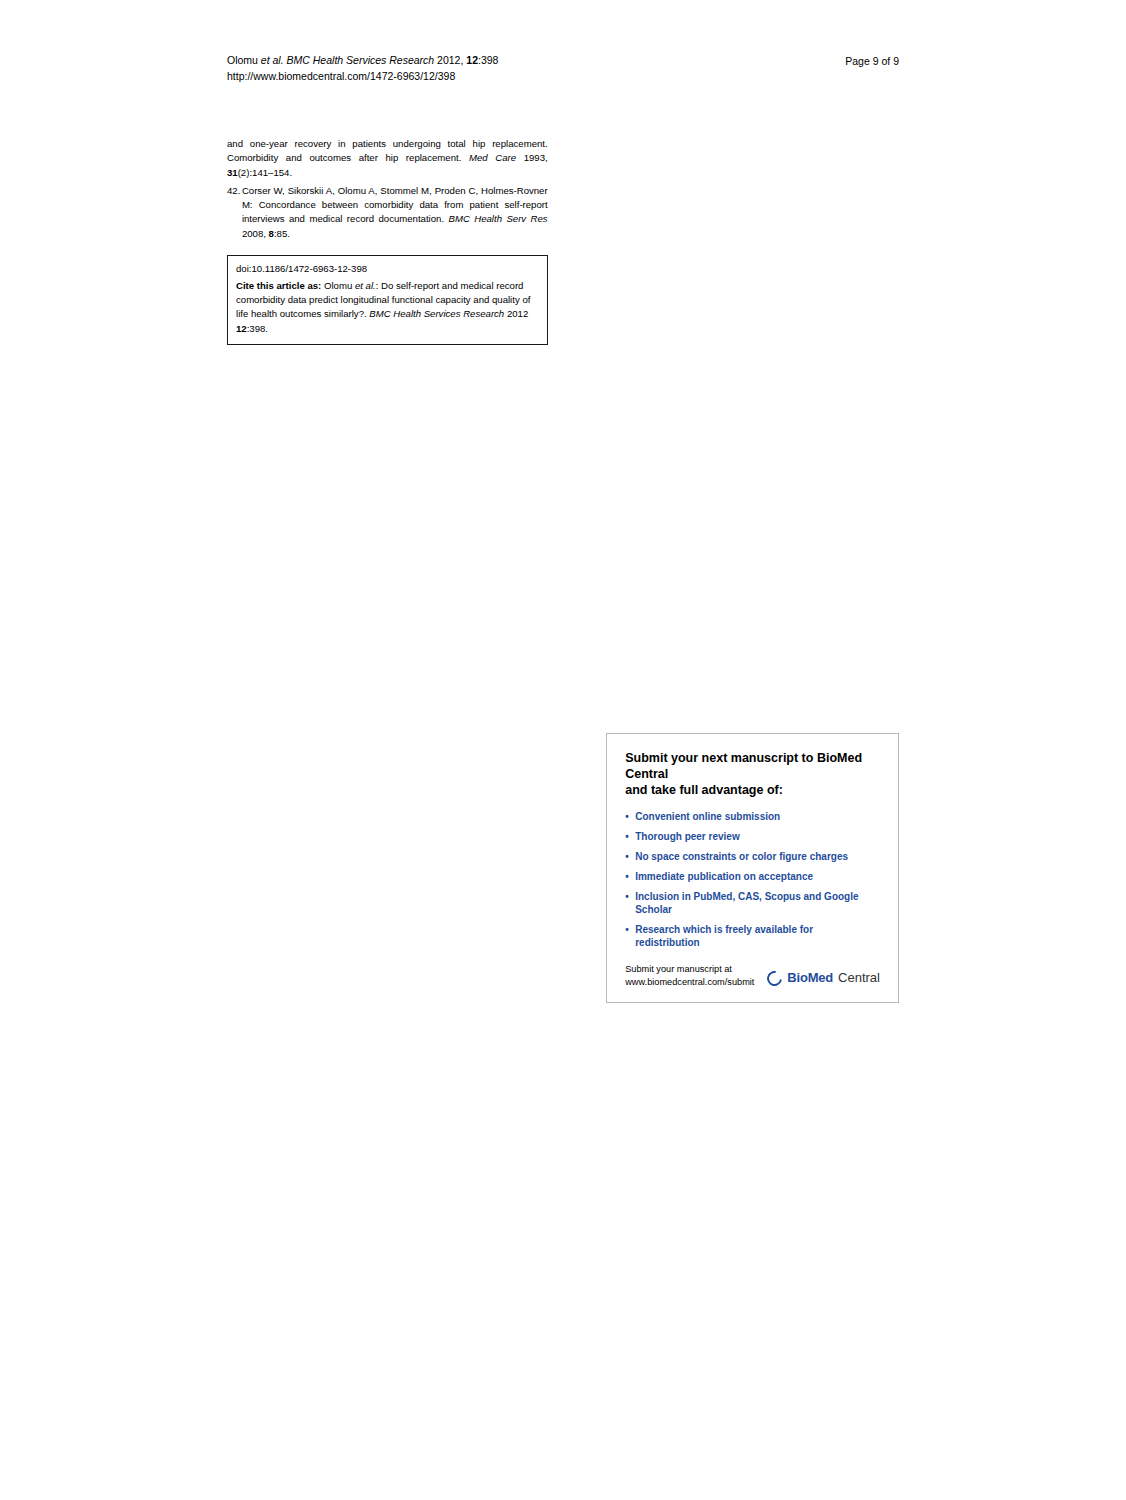Olomu et al. BMC Health Services Research 2012, 12:398 http://www.biomedcentral.com/1472-6963/12/398
Page 9 of 9
and one-year recovery in patients undergoing total hip replacement. Comorbidity and outcomes after hip replacement. Med Care 1993, 31(2):141–154.
42. Corser W, Sikorskii A, Olomu A, Stommel M, Proden C, Holmes-Rovner M: Concordance between comorbidity data from patient self-report interviews and medical record documentation. BMC Health Serv Res 2008, 8:85.
doi:10.1186/1472-6963-12-398
Cite this article as: Olomu et al.: Do self-report and medical record comorbidity data predict longitudinal functional capacity and quality of life health outcomes similarly?. BMC Health Services Research 2012 12:398.
Submit your next manuscript to BioMed Central
and take full advantage of:
Convenient online submission
Thorough peer review
No space constraints or color figure charges
Immediate publication on acceptance
Inclusion in PubMed, CAS, Scopus and Google Scholar
Research which is freely available for redistribution
Submit your manuscript at
www.biomedcentral.com/submit
BioMed Central